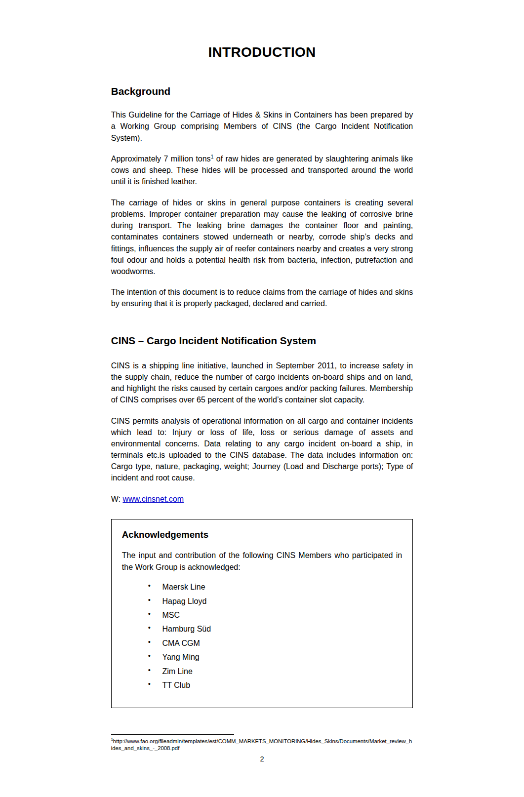INTRODUCTION
Background
This Guideline for the Carriage of Hides & Skins in Containers has been prepared by a Working Group comprising Members of CINS (the Cargo Incident Notification System).
Approximately 7 million tons1 of raw hides are generated by slaughtering animals like cows and sheep. These hides will be processed and transported around the world until it is finished leather.
The carriage of hides or skins in general purpose containers is creating several problems. Improper container preparation may cause the leaking of corrosive brine during transport. The leaking brine damages the container floor and painting, contaminates containers stowed underneath or nearby, corrode ship’s decks and fittings, influences the supply air of reefer containers nearby and creates a very strong foul odour and holds a potential health risk from bacteria, infection, putrefaction and woodworms.
The intention of this document is to reduce claims from the carriage of hides and skins by ensuring that it is properly packaged, declared and carried.
CINS – Cargo Incident Notification System
CINS is a shipping line initiative, launched in September 2011, to increase safety in the supply chain, reduce the number of cargo incidents on-board ships and on land, and highlight the risks caused by certain cargoes and/or packing failures. Membership of CINS comprises over 65 percent of the world’s container slot capacity.
CINS permits analysis of operational information on all cargo and container incidents which lead to: Injury or loss of life, loss or serious damage of assets and environmental concerns. Data relating to any cargo incident on-board a ship, in terminals etc.is uploaded to the CINS database. The data includes information on: Cargo type, nature, packaging, weight; Journey (Load and Discharge ports); Type of incident and root cause.
W: www.cinsnet.com
Acknowledgements
The input and contribution of the following CINS Members who participated in the Work Group is acknowledged:
Maersk Line
Hapag Lloyd
MSC
Hamburg Süd
CMA CGM
Yang Ming
Zim Line
TT Club
1http://www.fao.org/fileadmin/templates/est/COMM_MARKETS_MONITORING/Hides_Skins/Documents/Market_review_hides_and_skins_-_2008.pdf
2